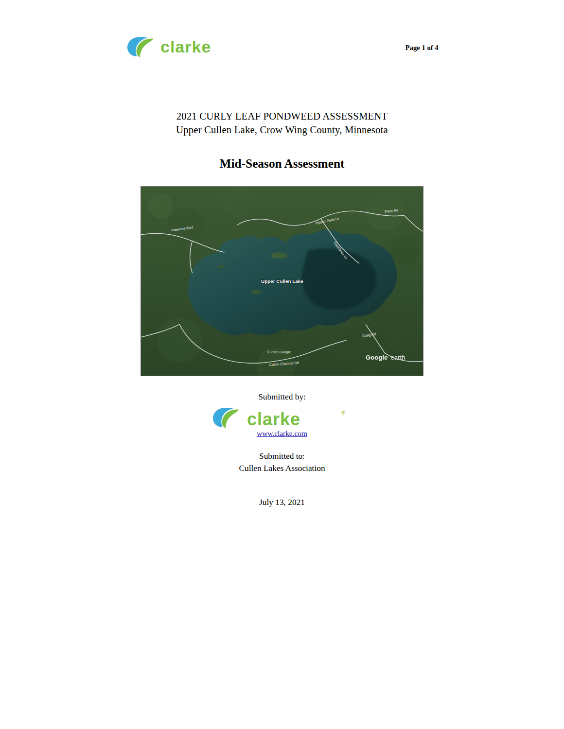clarke
Page 1 of 4
2021 CURLY LEAF PONDWEED ASSESSMENT
Upper Cullen Lake, Crow Wing County, Minnesota
Mid-Season Assessment
Preserve Blvd Plant Rd Pipper Point Dr Ranchette Dr Craig Rd Cullen Channel Rd Upper Cullen Lake © 2016 Google Google earth
Submitted by:
clarke ®
www.clarke.com
Submitted to:
Cullen Lakes Association
July 13, 2021